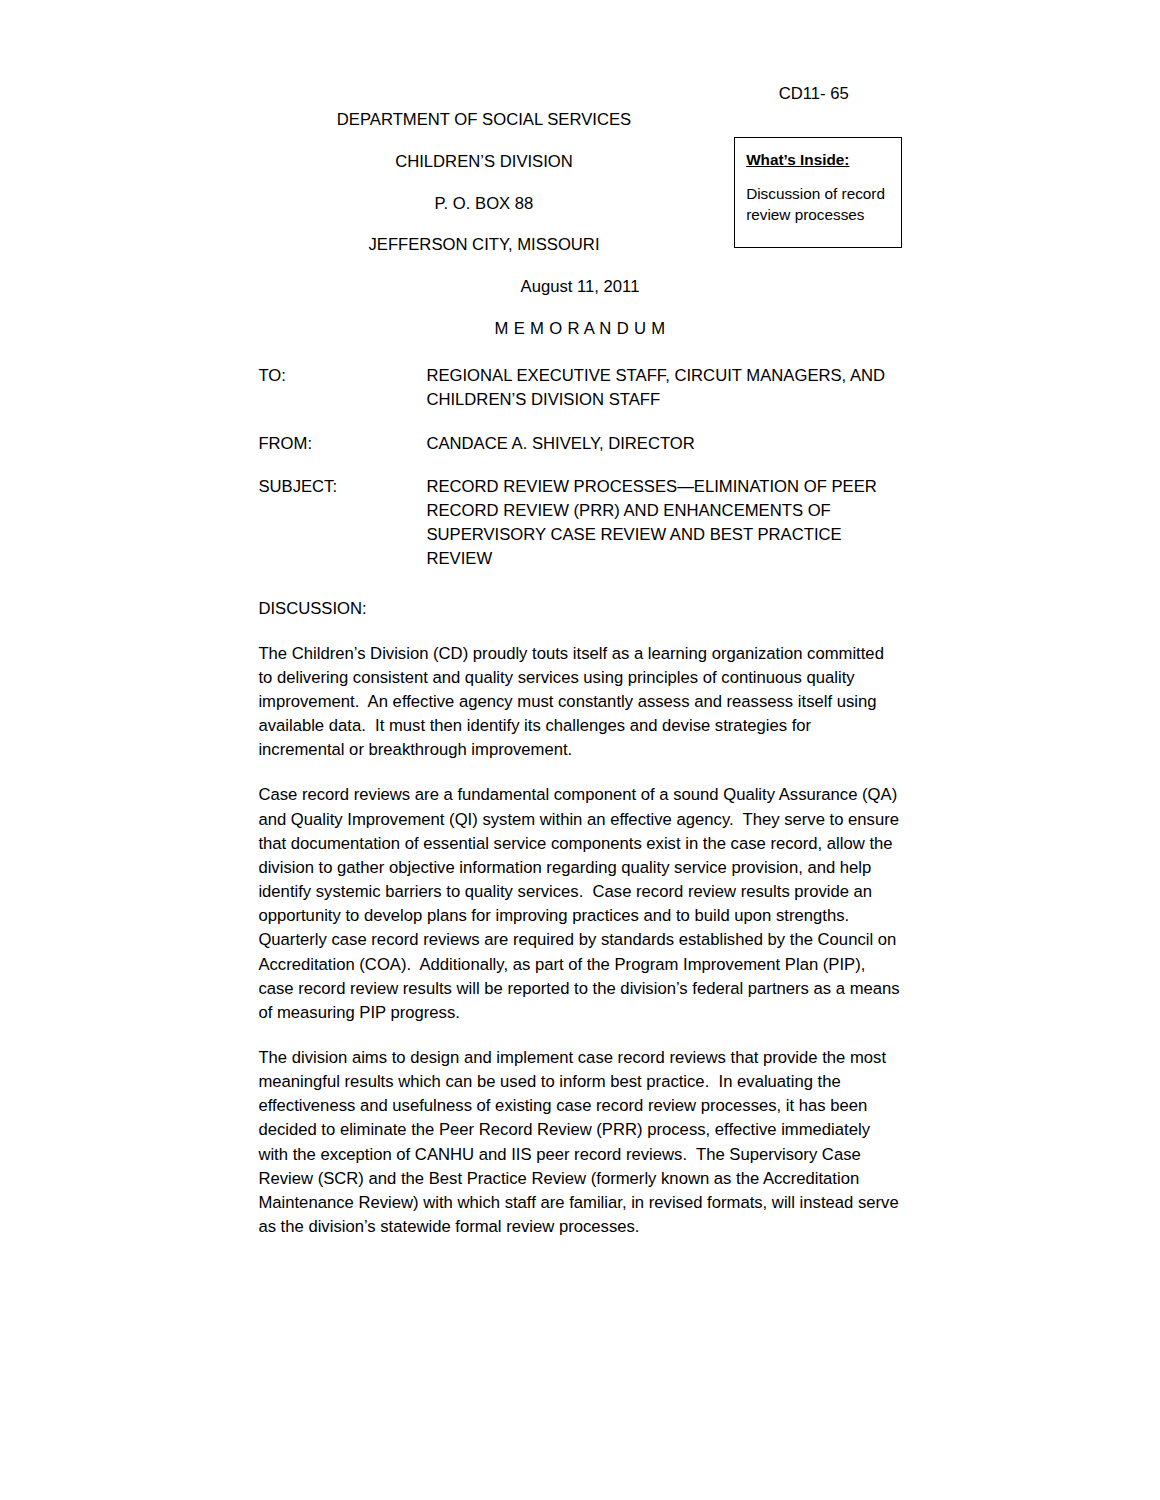CD11- 65
What’s Inside:
Discussion of record review processes
DEPARTMENT OF SOCIAL SERVICES
CHILDREN’S DIVISION
P. O. BOX 88
JEFFERSON CITY, MISSOURI
August 11, 2011
M E M O R A N D U M
| TO: | REGIONAL EXECUTIVE STAFF, CIRCUIT MANAGERS, AND CHILDREN’S DIVISION STAFF |
| FROM: | CANDACE A. SHIVELY, DIRECTOR |
| SUBJECT: | RECORD REVIEW PROCESSES—ELIMINATION OF PEER RECORD REVIEW (PRR) AND ENHANCEMENTS OF SUPERVISORY CASE REVIEW AND BEST PRACTICE REVIEW |
DISCUSSION:
The Children’s Division (CD) proudly touts itself as a learning organization committed to delivering consistent and quality services using principles of continuous quality improvement. An effective agency must constantly assess and reassess itself using available data. It must then identify its challenges and devise strategies for incremental or breakthrough improvement.
Case record reviews are a fundamental component of a sound Quality Assurance (QA) and Quality Improvement (QI) system within an effective agency. They serve to ensure that documentation of essential service components exist in the case record, allow the division to gather objective information regarding quality service provision, and help identify systemic barriers to quality services. Case record review results provide an opportunity to develop plans for improving practices and to build upon strengths. Quarterly case record reviews are required by standards established by the Council on Accreditation (COA). Additionally, as part of the Program Improvement Plan (PIP), case record review results will be reported to the division’s federal partners as a means of measuring PIP progress.
The division aims to design and implement case record reviews that provide the most meaningful results which can be used to inform best practice. In evaluating the effectiveness and usefulness of existing case record review processes, it has been decided to eliminate the Peer Record Review (PRR) process, effective immediately with the exception of CANHU and IIS peer record reviews. The Supervisory Case Review (SCR) and the Best Practice Review (formerly known as the Accreditation Maintenance Review) with which staff are familiar, in revised formats, will instead serve as the division’s statewide formal review processes.